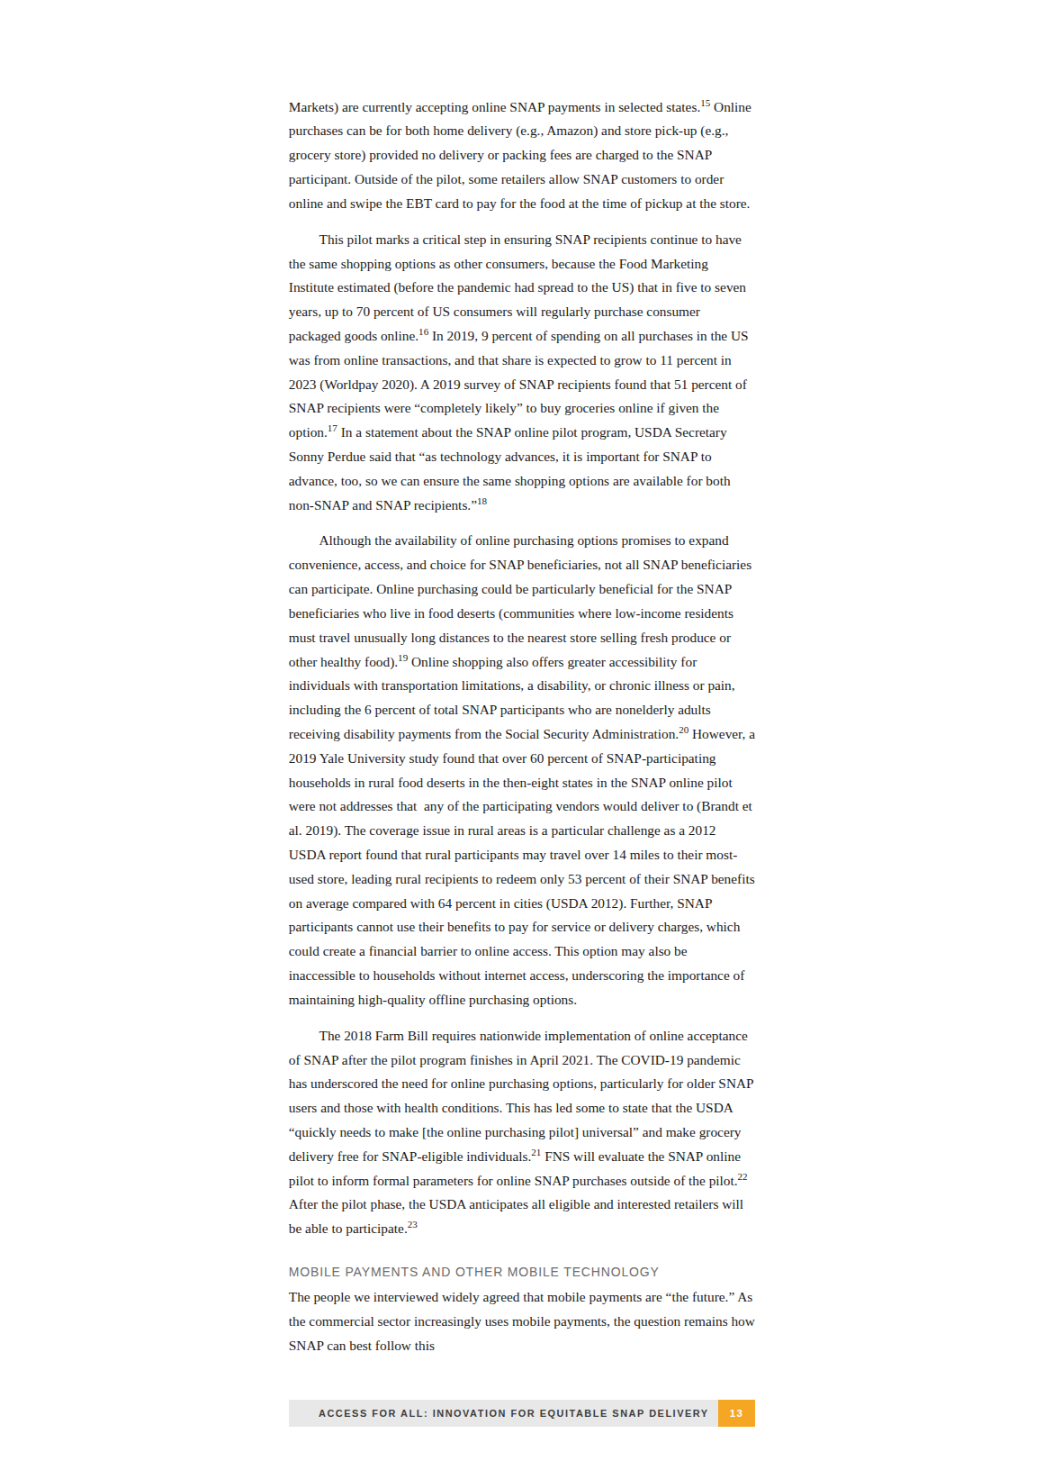Markets) are currently accepting online SNAP payments in selected states.15 Online purchases can be for both home delivery (e.g., Amazon) and store pick-up (e.g., grocery store) provided no delivery or packing fees are charged to the SNAP participant. Outside of the pilot, some retailers allow SNAP customers to order online and swipe the EBT card to pay for the food at the time of pickup at the store.
This pilot marks a critical step in ensuring SNAP recipients continue to have the same shopping options as other consumers, because the Food Marketing Institute estimated (before the pandemic had spread to the US) that in five to seven years, up to 70 percent of US consumers will regularly purchase consumer packaged goods online.16 In 2019, 9 percent of spending on all purchases in the US was from online transactions, and that share is expected to grow to 11 percent in 2023 (Worldpay 2020). A 2019 survey of SNAP recipients found that 51 percent of SNAP recipients were “completely likely” to buy groceries online if given the option.17 In a statement about the SNAP online pilot program, USDA Secretary Sonny Perdue said that “as technology advances, it is important for SNAP to advance, too, so we can ensure the same shopping options are available for both non-SNAP and SNAP recipients.”18
Although the availability of online purchasing options promises to expand convenience, access, and choice for SNAP beneficiaries, not all SNAP beneficiaries can participate. Online purchasing could be particularly beneficial for the SNAP beneficiaries who live in food deserts (communities where low-income residents must travel unusually long distances to the nearest store selling fresh produce or other healthy food).19 Online shopping also offers greater accessibility for individuals with transportation limitations, a disability, or chronic illness or pain, including the 6 percent of total SNAP participants who are nonelderly adults receiving disability payments from the Social Security Administration.20 However, a 2019 Yale University study found that over 60 percent of SNAP-participating households in rural food deserts in the then-eight states in the SNAP online pilot were not addresses that any of the participating vendors would deliver to (Brandt et al. 2019). The coverage issue in rural areas is a particular challenge as a 2012 USDA report found that rural participants may travel over 14 miles to their most-used store, leading rural recipients to redeem only 53 percent of their SNAP benefits on average compared with 64 percent in cities (USDA 2012). Further, SNAP participants cannot use their benefits to pay for service or delivery charges, which could create a financial barrier to online access. This option may also be inaccessible to households without internet access, underscoring the importance of maintaining high-quality offline purchasing options.
The 2018 Farm Bill requires nationwide implementation of online acceptance of SNAP after the pilot program finishes in April 2021. The COVID-19 pandemic has underscored the need for online purchasing options, particularly for older SNAP users and those with health conditions. This has led some to state that the USDA “quickly needs to make [the online purchasing pilot] universal” and make grocery delivery free for SNAP-eligible individuals.21 FNS will evaluate the SNAP online pilot to inform formal parameters for online SNAP purchases outside of the pilot.22 After the pilot phase, the USDA anticipates all eligible and interested retailers will be able to participate.23
Mobile Payments and Other Mobile Technology
The people we interviewed widely agreed that mobile payments are “the future.” As the commercial sector increasingly uses mobile payments, the question remains how SNAP can best follow this
Access for All: Innovation for Equitable SNAP Delivery
13